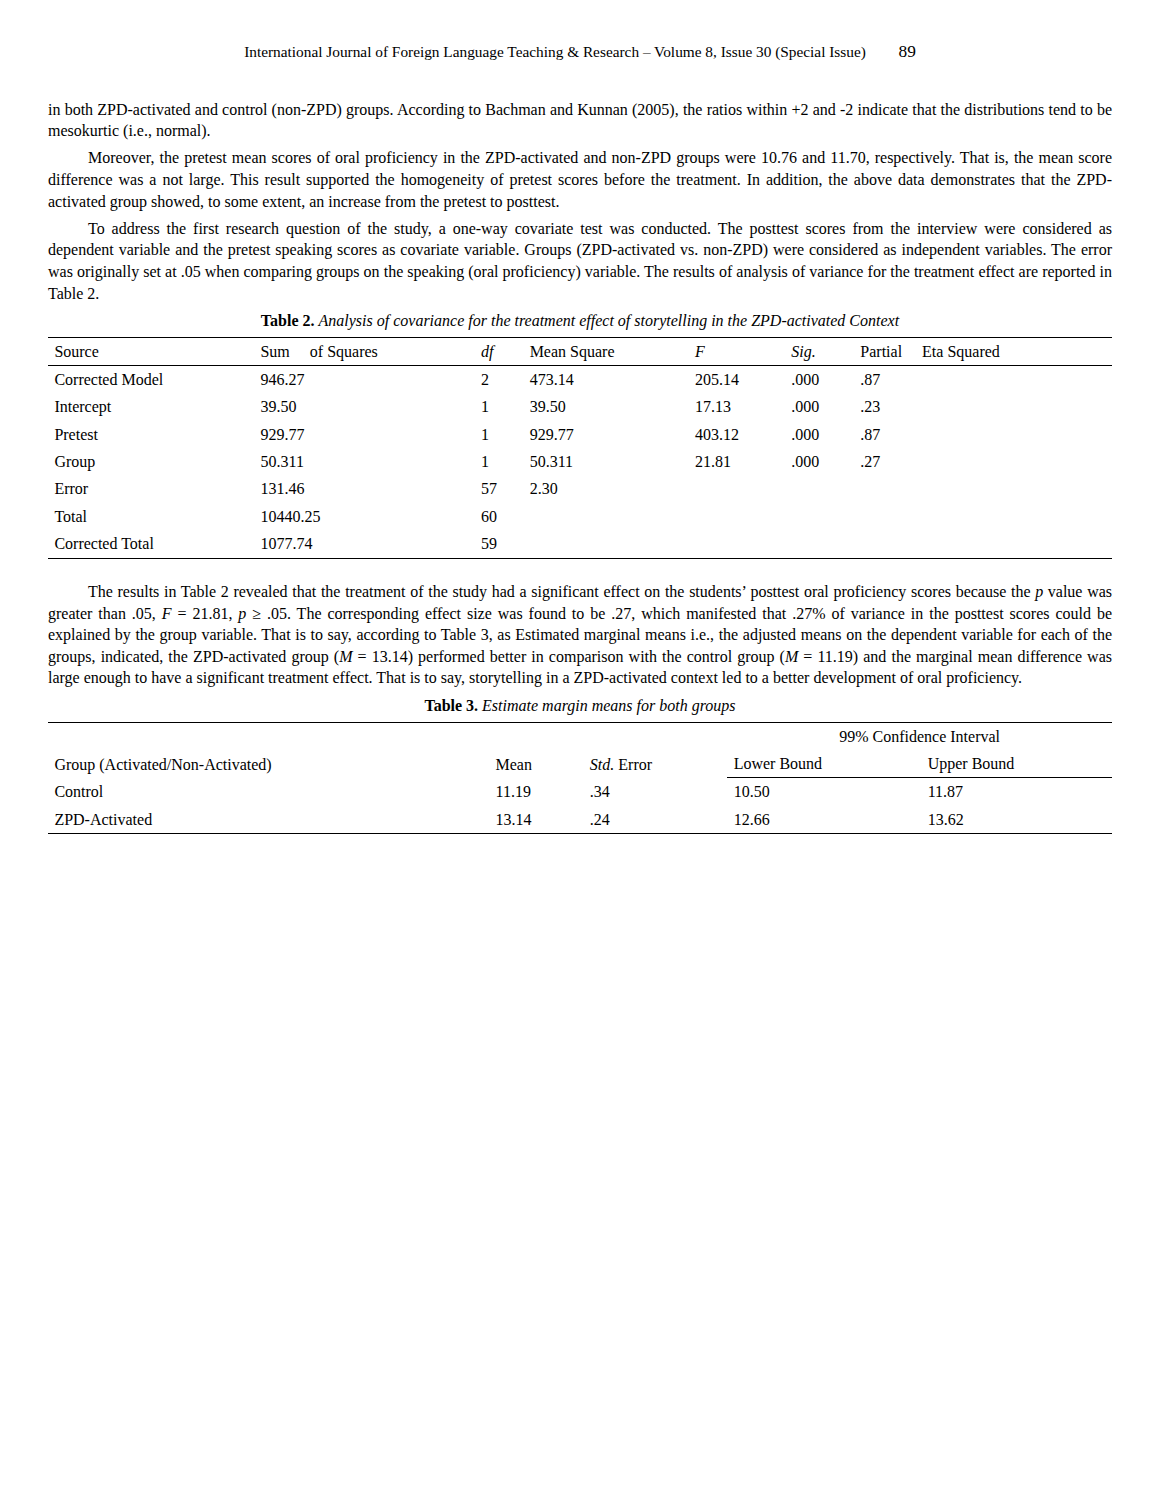International Journal of Foreign Language Teaching & Research – Volume 8, Issue 30 (Special Issue) 89
in both ZPD-activated and control (non-ZPD) groups. According to Bachman and Kunnan (2005), the ratios within +2 and -2 indicate that the distributions tend to be mesokurtic (i.e., normal).
Moreover, the pretest mean scores of oral proficiency in the ZPD-activated and non-ZPD groups were 10.76 and 11.70, respectively. That is, the mean score difference was a not large. This result supported the homogeneity of pretest scores before the treatment. In addition, the above data demonstrates that the ZPD-activated group showed, to some extent, an increase from the pretest to posttest.
To address the first research question of the study, a one-way covariate test was conducted. The posttest scores from the interview were considered as dependent variable and the pretest speaking scores as covariate variable. Groups (ZPD-activated vs. non-ZPD) were considered as independent variables. The error was originally set at .05 when comparing groups on the speaking (oral proficiency) variable. The results of analysis of variance for the treatment effect are reported in Table 2.
Table 2. Analysis of covariance for the treatment effect of storytelling in the ZPD-activated Context
| Source | Sum of Squares | df | Mean Square | F | Sig. | Partial Eta Squared |
| --- | --- | --- | --- | --- | --- | --- |
| Corrected Model | 946.27 | 2 | 473.14 | 205.14 | .000 | .87 |
| Intercept | 39.50 | 1 | 39.50 | 17.13 | .000 | .23 |
| Pretest | 929.77 | 1 | 929.77 | 403.12 | .000 | .87 |
| Group | 50.311 | 1 | 50.311 | 21.81 | .000 | .27 |
| Error | 131.46 | 57 | 2.30 | | | |
| Total | 10440.25 | 60 | | | | |
| Corrected Total | 1077.74 | 59 | | | | |
The results in Table 2 revealed that the treatment of the study had a significant effect on the students’ posttest oral proficiency scores because the p value was greater than .05, F = 21.81, p ≥ .05. The corresponding effect size was found to be .27, which manifested that .27% of variance in the posttest scores could be explained by the group variable. That is to say, according to Table 3, as Estimated marginal means i.e., the adjusted means on the dependent variable for each of the groups, indicated, the ZPD-activated group (M = 13.14) performed better in comparison with the control group (M = 11.19) and the marginal mean difference was large enough to have a significant treatment effect. That is to say, storytelling in a ZPD-activated context led to a better development of oral proficiency.
Table 3. Estimate margin means for both groups
| Group (Activated/Non-Activated) | Mean | Std. Error | 99% Confidence Interval |
| --- | --- | --- | --- |
| Lower Bound | Upper Bound |
| Control | 11.19 | .34 | 10.50 | 11.87 |
| ZPD-Activated | 13.14 | .24 | 12.66 | 13.62 |